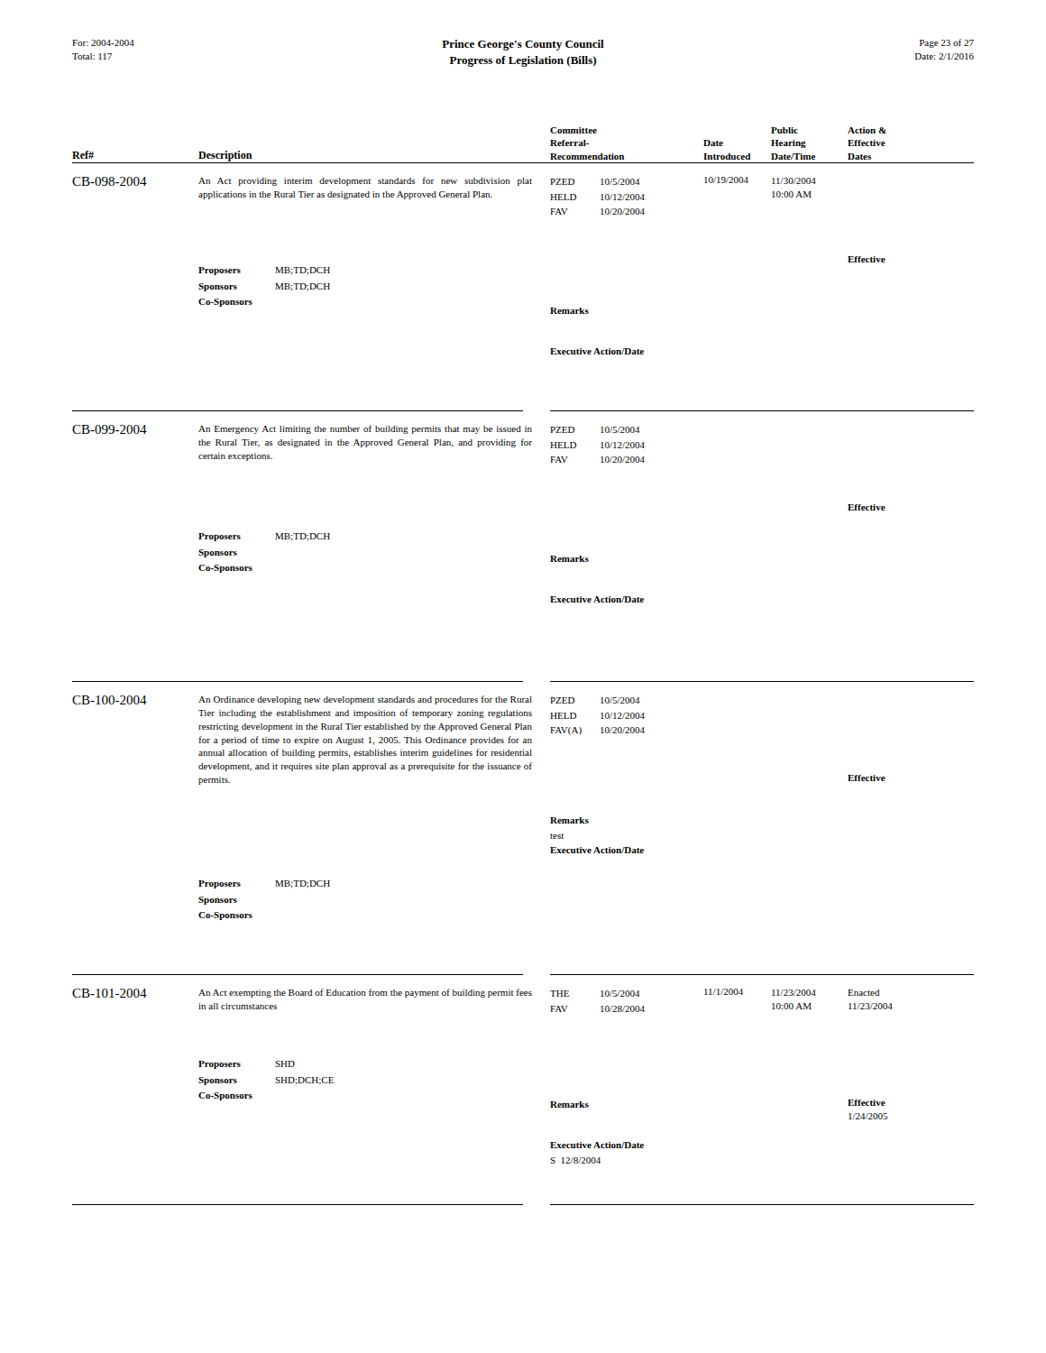For: 2004-2004
Total: 117
Prince George's County Council
Progress of Legislation (Bills)
Page 23 of 27
Date: 2/1/2016
Ref#
Description
Committee
Referral-
Recommendation
Date
Introduced
Public
Hearing
Date/Time
Action &
Effective
Dates
CB-098-2004
An Act providing interim development standards for new subdivision plat applications in the Rural Tier as designated in the Approved General Plan.
PZED10/5/2004 HELD10/12/2004 FAV10/20/2004
10/19/2004
11/30/2004
10:00 AM
Proposers MB;TD;DCH
Sponsors MB;TD;DCH
Co-Sponsors
Remarks
Executive Action/Date
Effective
CB-099-2004
An Emergency Act limiting the number of building permits that may be issued in the Rural Tier, as designated in the Approved General Plan, and providing for certain exceptions.
PZED10/5/2004 HELD10/12/2004 FAV10/20/2004
Proposers MB;TD;DCH
Sponsors
Co-Sponsors
Remarks
Executive Action/Date
Effective
CB-100-2004
An Ordinance developing new development standards and procedures for the Rural Tier including the establishment and imposition of temporary zoning regulations restricting development in the Rural Tier established by the Approved General Plan for a period of time to expire on August 1, 2005. This Ordinance provides for an annual allocation of building permits, establishes interim guidelines for residential development, and it requires site plan approval as a prerequisite for the issuance of permits.
PZED10/5/2004 HELD10/12/2004 FAV(A) 10/20/2004
Proposers MB;TD;DCH
Sponsors
Co-Sponsors
Remarks
test
Executive Action/Date
Effective
CB-101-2004
An Act exempting the Board of Education from the payment of building permit fees in all circumstances
THE10/5/2004 FAV10/28/2004
11/1/2004
11/23/2004
10:00 AM
Enacted
11/23/2004
Proposers SHD
Sponsors SHD;DCH;CE
Co-Sponsors
Remarks
Executive Action/Date
S 12/8/2004
Effective
1/24/2005